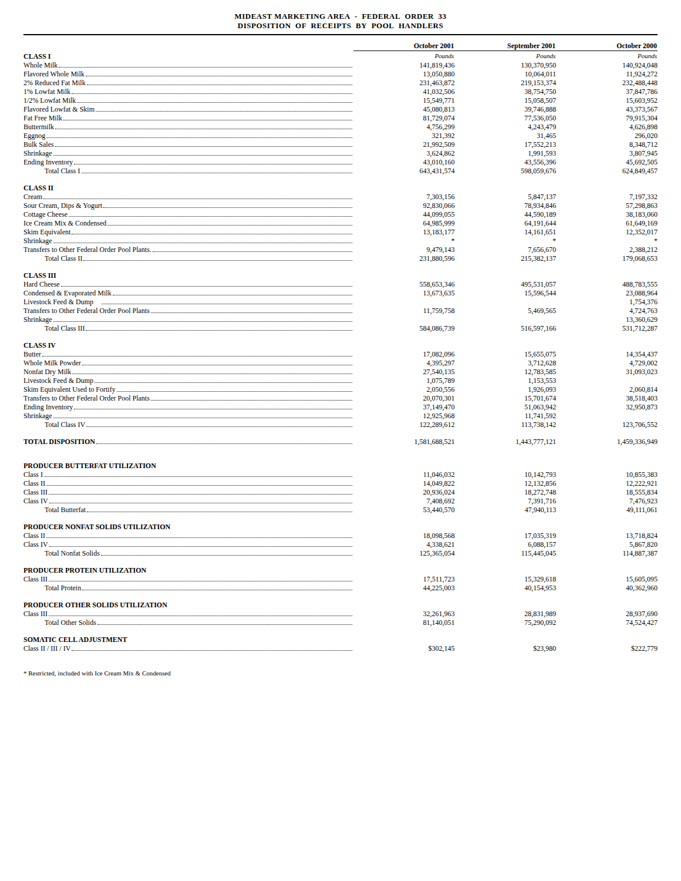MIDEAST MARKETING AREA - FEDERAL ORDER 33
DISPOSITION OF RECEIPTS BY POOL HANDLERS
| | October 2001 | September 2001 | October 2000 |
| --- | --- | --- | --- |
| CLASS I | Pounds | Pounds | Pounds |
| Whole Milk | 141,819,436 | 130,370,950 | 140,924,048 |
| Flavored Whole Milk | 13,050,880 | 10,064,011 | 11,924,272 |
| 2% Reduced Fat Milk | 231,463,872 | 219,153,374 | 232,488,448 |
| 1% Lowfat Milk | 41,032,506 | 38,754,750 | 37,847,786 |
| 1/2% Lowfat Milk | 15,549,771 | 15,058,507 | 15,603,952 |
| Flavored Lowfat & Skim | 45,080,813 | 39,746,888 | 43,373,567 |
| Fat Free Milk | 81,729,074 | 77,536,050 | 79,915,304 |
| Buttermilk | 4,756,299 | 4,243,479 | 4,626,898 |
| Eggnog | 321,392 | 31,465 | 296,020 |
| Bulk Sales | 21,992,509 | 17,552,213 | 8,348,712 |
| Shrinkage | 3,624,862 | 1,991,593 | 3,807,945 |
| Ending Inventory | 43,010,160 | 43,556,396 | 45,692,505 |
| Total Class I | 643,431,574 | 598,059,676 | 624,849,457 |
| CLASS II | | | |
| Cream | 7,303,156 | 5,847,137 | 7,197,332 |
| Sour Cream, Dips & Yogurt | 92,830,066 | 78,934,846 | 57,298,863 |
| Cottage Cheese | 44,099,055 | 44,590,189 | 38,183,060 |
| Ice Cream Mix & Condensed | 64,985,999 | 64,191,644 | 61,649,169 |
| Skim Equivalent | 13,183,177 | 14,161,651 | 12,352,017 |
| Shrinkage | * | * | * |
| Transfers to Other Federal Order Pool Plants. | 9,479,143 | 7,656,670 | 2,388,212 |
| Total Class II | 231,880,596 | 215,382,137 | 179,068,653 |
| CLASS III | | | |
| Hard Cheese | 558,653,346 | 495,531,057 | 488,783,555 |
| Condensed & Evaporated Milk | 13,673,635 | 15,596,544 | 23,088,964 |
| Livestock Feed & Dump | | | 1,754,376 |
| Transfers to Other Federal Order Pool Plants | 11,759,758 | 5,469,565 | 4,724,763 |
| Shrinkage | | | 13,360,629 |
| Total Class III | 584,086,739 | 516,597,166 | 531,712,287 |
| CLASS IV | | | |
| Butter | 17,082,096 | 15,655,075 | 14,354,437 |
| Whole Milk Powder | 4,395,297 | 3,712,628 | 4,729,002 |
| Nonfat Dry Milk | 27,540,135 | 12,783,585 | 31,093,023 |
| Livestock Feed & Dump | 1,075,789 | 1,153,553 | |
| Skim Equivalent Used to Fortify | 2,050,556 | 1,926,093 | 2,060,814 |
| Transfers to Other Federal Order Pool Plants | 20,070,301 | 15,701,674 | 38,518,403 |
| Ending Inventory | 37,149,470 | 51,063,942 | 32,950,873 |
| Shrinkage | 12,925,968 | 11,741,592 | |
| Total Class IV | 122,289,612 | 113,738,142 | 123,706,552 |
| TOTAL DISPOSITION | 1,581,688,521 | 1,443,777,121 | 1,459,336,949 |
| PRODUCER BUTTERFAT UTILIZATION | | | |
| Class I | 11,046,032 | 10,142,793 | 10,855,383 |
| Class II | 14,049,822 | 12,132,856 | 12,222,921 |
| Class III | 20,936,024 | 18,272,748 | 18,555,834 |
| Class IV | 7,408,692 | 7,391,716 | 7,476,923 |
| Total Butterfat | 53,440,570 | 47,940,113 | 49,111,061 |
| PRODUCER NONFAT SOLIDS UTILIZATION | | | |
| Class II | 18,098,568 | 17,035,319 | 13,718,824 |
| Class IV | 4,338,621 | 6,088,157 | 5,867,820 |
| Total Nonfat Solids | 125,365,054 | 115,445,045 | 114,887,387 |
| PRODUCER PROTEIN UTILIZATION | | | |
| Class III | 17,511,723 | 15,329,618 | 15,605,095 |
| Total Protein | 44,225,003 | 40,154,953 | 40,362,960 |
| PRODUCER OTHER SOLIDS UTILIZATION | | | |
| Class III | 32,261,963 | 28,831,989 | 28,937,690 |
| Total Other Solids | 81,140,051 | 75,290,092 | 74,524,427 |
| SOMATIC CELL ADJUSTMENT | | | |
| Class II / III / IV | $302,145 | $23,980 | $222,779 |
* Restricted, included with Ice Cream Mix & Condensed